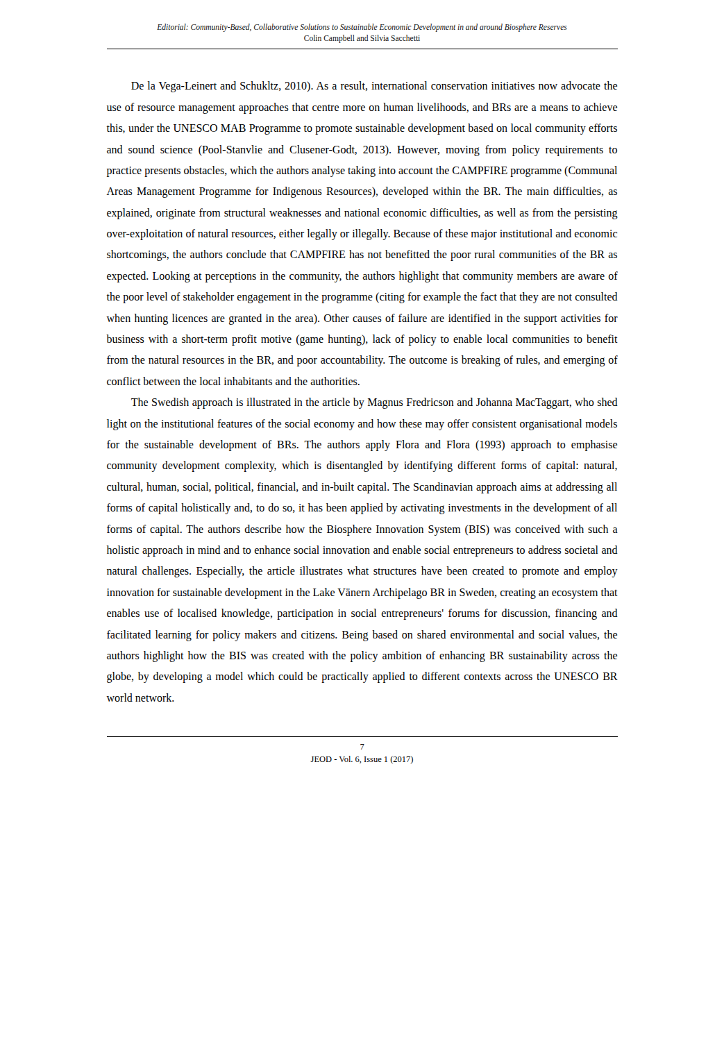Editorial: Community-Based, Collaborative Solutions to Sustainable Economic Development in and around Biosphere Reserves
Colin Campbell and Silvia Sacchetti
De la Vega-Leinert and Schukltz, 2010). As a result, international conservation initiatives now advocate the use of resource management approaches that centre more on human livelihoods, and BRs are a means to achieve this, under the UNESCO MAB Programme to promote sustainable development based on local community efforts and sound science (Pool-Stanvlie and Clusener-Godt, 2013). However, moving from policy requirements to practice presents obstacles, which the authors analyse taking into account the CAMPFIRE programme (Communal Areas Management Programme for Indigenous Resources), developed within the BR. The main difficulties, as explained, originate from structural weaknesses and national economic difficulties, as well as from the persisting over-exploitation of natural resources, either legally or illegally. Because of these major institutional and economic shortcomings, the authors conclude that CAMPFIRE has not benefitted the poor rural communities of the BR as expected. Looking at perceptions in the community, the authors highlight that community members are aware of the poor level of stakeholder engagement in the programme (citing for example the fact that they are not consulted when hunting licences are granted in the area). Other causes of failure are identified in the support activities for business with a short-term profit motive (game hunting), lack of policy to enable local communities to benefit from the natural resources in the BR, and poor accountability. The outcome is breaking of rules, and emerging of conflict between the local inhabitants and the authorities.
The Swedish approach is illustrated in the article by Magnus Fredricson and Johanna MacTaggart, who shed light on the institutional features of the social economy and how these may offer consistent organisational models for the sustainable development of BRs. The authors apply Flora and Flora (1993) approach to emphasise community development complexity, which is disentangled by identifying different forms of capital: natural, cultural, human, social, political, financial, and in-built capital. The Scandinavian approach aims at addressing all forms of capital holistically and, to do so, it has been applied by activating investments in the development of all forms of capital. The authors describe how the Biosphere Innovation System (BIS) was conceived with such a holistic approach in mind and to enhance social innovation and enable social entrepreneurs to address societal and natural challenges. Especially, the article illustrates what structures have been created to promote and employ innovation for sustainable development in the Lake Vänern Archipelago BR in Sweden, creating an ecosystem that enables use of localised knowledge, participation in social entrepreneurs' forums for discussion, financing and facilitated learning for policy makers and citizens. Being based on shared environmental and social values, the authors highlight how the BIS was created with the policy ambition of enhancing BR sustainability across the globe, by developing a model which could be practically applied to different contexts across the UNESCO BR world network.
7
JEOD - Vol. 6, Issue 1 (2017)